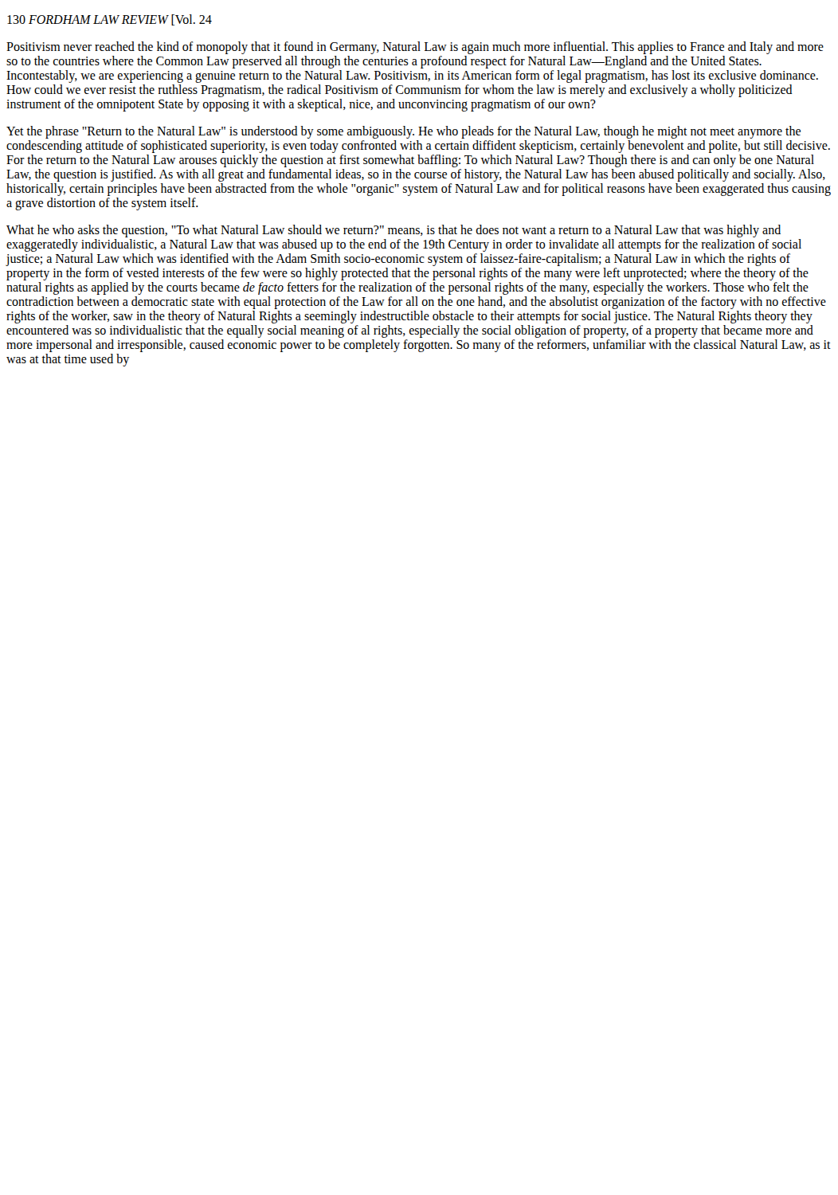130 FORDHAM LAW REVIEW [Vol. 24
Positivism never reached the kind of monopoly that it found in Germany, Natural Law is again much more influential. This applies to France and Italy and more so to the countries where the Common Law preserved all through the centuries a profound respect for Natural Law—England and the United States. Incontestably, we are experiencing a genuine return to the Natural Law. Positivism, in its American form of legal pragmatism, has lost its exclusive dominance. How could we ever resist the ruthless Pragmatism, the radical Positivism of Communism for whom the law is merely and exclusively a wholly politicized instrument of the omnipotent State by opposing it with a skeptical, nice, and unconvincing pragmatism of our own?
Yet the phrase "Return to the Natural Law" is understood by some ambiguously. He who pleads for the Natural Law, though he might not meet anymore the condescending attitude of sophisticated superiority, is even today confronted with a certain diffident skepticism, certainly benevolent and polite, but still decisive. For the return to the Natural Law arouses quickly the question at first somewhat baffling: To which Natural Law? Though there is and can only be one Natural Law, the question is justified. As with all great and fundamental ideas, so in the course of history, the Natural Law has been abused politically and socially. Also, historically, certain principles have been abstracted from the whole "organic" system of Natural Law and for political reasons have been exaggerated thus causing a grave distortion of the system itself.
What he who asks the question, "To what Natural Law should we return?" means, is that he does not want a return to a Natural Law that was highly and exaggeratedly individualistic, a Natural Law that was abused up to the end of the 19th Century in order to invalidate all attempts for the realization of social justice; a Natural Law which was identified with the Adam Smith socio-economic system of laissez-faire-capitalism; a Natural Law in which the rights of property in the form of vested interests of the few were so highly protected that the personal rights of the many were left unprotected; where the theory of the natural rights as applied by the courts became de facto fetters for the realization of the personal rights of the many, especially the workers. Those who felt the contradiction between a democratic state with equal protection of the Law for all on the one hand, and the absolutist organization of the factory with no effective rights of the worker, saw in the theory of Natural Rights a seemingly indestructible obstacle to their attempts for social justice. The Natural Rights theory they encountered was so individualistic that the equally social meaning of al rights, especially the social obligation of property, of a property that became more and more impersonal and irresponsible, caused economic power to be completely forgotten. So many of the reformers, unfamiliar with the classical Natural Law, as it was at that time used by